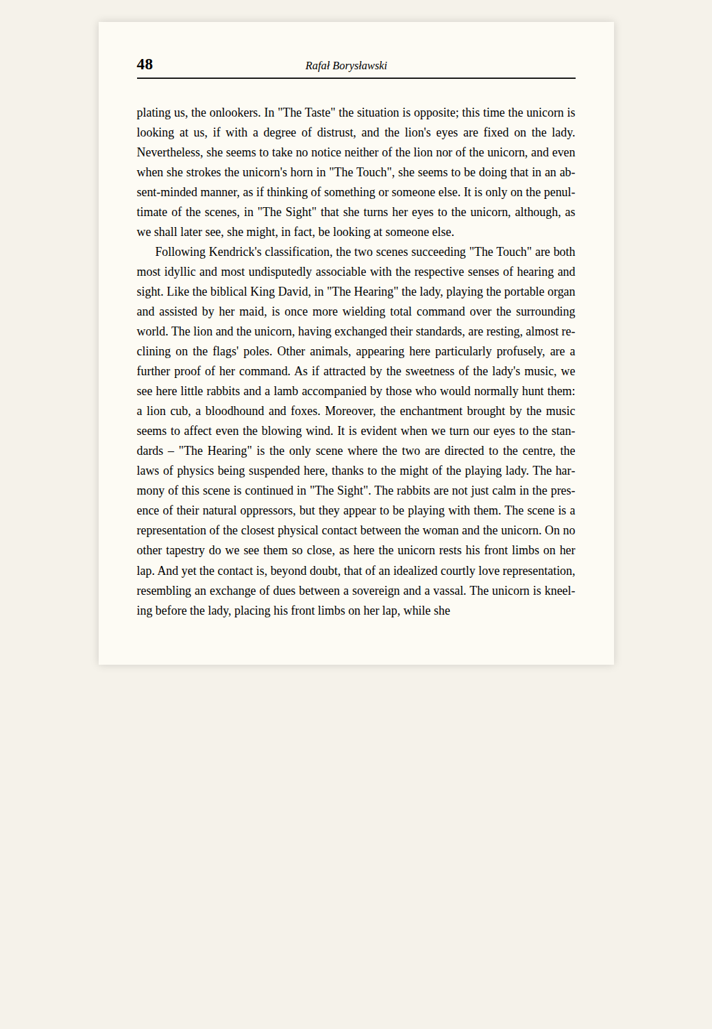48 Rafał Borysławski
plating us, the onlookers. In "The Taste" the situation is opposite; this time the unicorn is looking at us, if with a degree of distrust, and the lion's eyes are fixed on the lady. Nevertheless, she seems to take no notice neither of the lion nor of the unicorn, and even when she strokes the unicorn's horn in "The Touch", she seems to be doing that in an absent-minded manner, as if thinking of something or someone else. It is only on the penultimate of the scenes, in "The Sight" that she turns her eyes to the unicorn, although, as we shall later see, she might, in fact, be looking at someone else.
Following Kendrick's classification, the two scenes succeeding "The Touch" are both most idyllic and most undisputedly associable with the respective senses of hearing and sight. Like the biblical King David, in "The Hearing" the lady, playing the portable organ and assisted by her maid, is once more wielding total command over the surrounding world. The lion and the unicorn, having exchanged their standards, are resting, almost reclining on the flags' poles. Other animals, appearing here particularly profusely, are a further proof of her command. As if attracted by the sweetness of the lady's music, we see here little rabbits and a lamb accompanied by those who would normally hunt them: a lion cub, a bloodhound and foxes. Moreover, the enchantment brought by the music seems to affect even the blowing wind. It is evident when we turn our eyes to the standards – "The Hearing" is the only scene where the two are directed to the centre, the laws of physics being suspended here, thanks to the might of the playing lady. The harmony of this scene is continued in "The Sight". The rabbits are not just calm in the presence of their natural oppressors, but they appear to be playing with them. The scene is a representation of the closest physical contact between the woman and the unicorn. On no other tapestry do we see them so close, as here the unicorn rests his front limbs on her lap. And yet the contact is, beyond doubt, that of an idealized courtly love representation, resembling an exchange of dues between a sovereign and a vassal. The unicorn is kneeling before the lady, placing his front limbs on her lap, while she